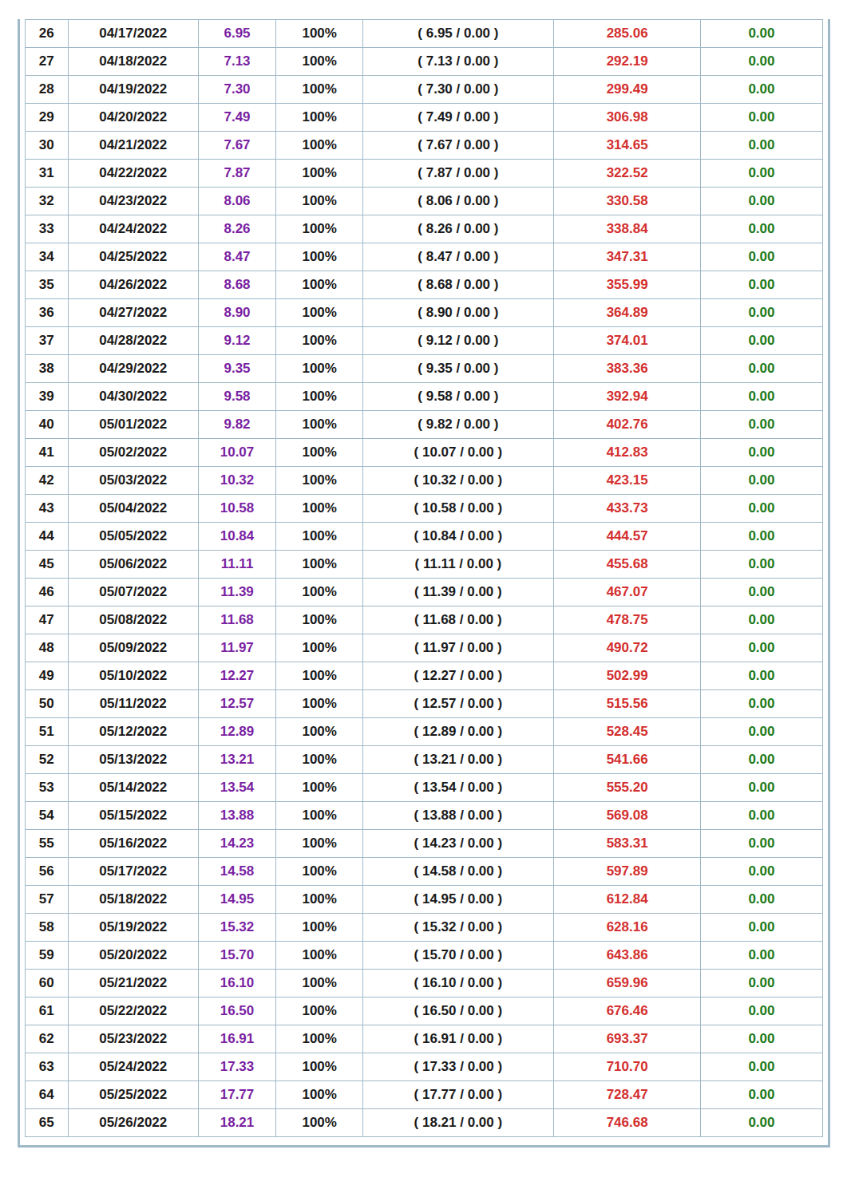| 26 | 04/17/2022 | 6.95 | 100% | ( 6.95 / 0.00 ) | 285.06 | 0.00 |
| 27 | 04/18/2022 | 7.13 | 100% | ( 7.13 / 0.00 ) | 292.19 | 0.00 |
| 28 | 04/19/2022 | 7.30 | 100% | ( 7.30 / 0.00 ) | 299.49 | 0.00 |
| 29 | 04/20/2022 | 7.49 | 100% | ( 7.49 / 0.00 ) | 306.98 | 0.00 |
| 30 | 04/21/2022 | 7.67 | 100% | ( 7.67 / 0.00 ) | 314.65 | 0.00 |
| 31 | 04/22/2022 | 7.87 | 100% | ( 7.87 / 0.00 ) | 322.52 | 0.00 |
| 32 | 04/23/2022 | 8.06 | 100% | ( 8.06 / 0.00 ) | 330.58 | 0.00 |
| 33 | 04/24/2022 | 8.26 | 100% | ( 8.26 / 0.00 ) | 338.84 | 0.00 |
| 34 | 04/25/2022 | 8.47 | 100% | ( 8.47 / 0.00 ) | 347.31 | 0.00 |
| 35 | 04/26/2022 | 8.68 | 100% | ( 8.68 / 0.00 ) | 355.99 | 0.00 |
| 36 | 04/27/2022 | 8.90 | 100% | ( 8.90 / 0.00 ) | 364.89 | 0.00 |
| 37 | 04/28/2022 | 9.12 | 100% | ( 9.12 / 0.00 ) | 374.01 | 0.00 |
| 38 | 04/29/2022 | 9.35 | 100% | ( 9.35 / 0.00 ) | 383.36 | 0.00 |
| 39 | 04/30/2022 | 9.58 | 100% | ( 9.58 / 0.00 ) | 392.94 | 0.00 |
| 40 | 05/01/2022 | 9.82 | 100% | ( 9.82 / 0.00 ) | 402.76 | 0.00 |
| 41 | 05/02/2022 | 10.07 | 100% | ( 10.07 / 0.00 ) | 412.83 | 0.00 |
| 42 | 05/03/2022 | 10.32 | 100% | ( 10.32 / 0.00 ) | 423.15 | 0.00 |
| 43 | 05/04/2022 | 10.58 | 100% | ( 10.58 / 0.00 ) | 433.73 | 0.00 |
| 44 | 05/05/2022 | 10.84 | 100% | ( 10.84 / 0.00 ) | 444.57 | 0.00 |
| 45 | 05/06/2022 | 11.11 | 100% | ( 11.11 / 0.00 ) | 455.68 | 0.00 |
| 46 | 05/07/2022 | 11.39 | 100% | ( 11.39 / 0.00 ) | 467.07 | 0.00 |
| 47 | 05/08/2022 | 11.68 | 100% | ( 11.68 / 0.00 ) | 478.75 | 0.00 |
| 48 | 05/09/2022 | 11.97 | 100% | ( 11.97 / 0.00 ) | 490.72 | 0.00 |
| 49 | 05/10/2022 | 12.27 | 100% | ( 12.27 / 0.00 ) | 502.99 | 0.00 |
| 50 | 05/11/2022 | 12.57 | 100% | ( 12.57 / 0.00 ) | 515.56 | 0.00 |
| 51 | 05/12/2022 | 12.89 | 100% | ( 12.89 / 0.00 ) | 528.45 | 0.00 |
| 52 | 05/13/2022 | 13.21 | 100% | ( 13.21 / 0.00 ) | 541.66 | 0.00 |
| 53 | 05/14/2022 | 13.54 | 100% | ( 13.54 / 0.00 ) | 555.20 | 0.00 |
| 54 | 05/15/2022 | 13.88 | 100% | ( 13.88 / 0.00 ) | 569.08 | 0.00 |
| 55 | 05/16/2022 | 14.23 | 100% | ( 14.23 / 0.00 ) | 583.31 | 0.00 |
| 56 | 05/17/2022 | 14.58 | 100% | ( 14.58 / 0.00 ) | 597.89 | 0.00 |
| 57 | 05/18/2022 | 14.95 | 100% | ( 14.95 / 0.00 ) | 612.84 | 0.00 |
| 58 | 05/19/2022 | 15.32 | 100% | ( 15.32 / 0.00 ) | 628.16 | 0.00 |
| 59 | 05/20/2022 | 15.70 | 100% | ( 15.70 / 0.00 ) | 643.86 | 0.00 |
| 60 | 05/21/2022 | 16.10 | 100% | ( 16.10 / 0.00 ) | 659.96 | 0.00 |
| 61 | 05/22/2022 | 16.50 | 100% | ( 16.50 / 0.00 ) | 676.46 | 0.00 |
| 62 | 05/23/2022 | 16.91 | 100% | ( 16.91 / 0.00 ) | 693.37 | 0.00 |
| 63 | 05/24/2022 | 17.33 | 100% | ( 17.33 / 0.00 ) | 710.70 | 0.00 |
| 64 | 05/25/2022 | 17.77 | 100% | ( 17.77 / 0.00 ) | 728.47 | 0.00 |
| 65 | 05/26/2022 | 18.21 | 100% | ( 18.21 / 0.00 ) | 746.68 | 0.00 |